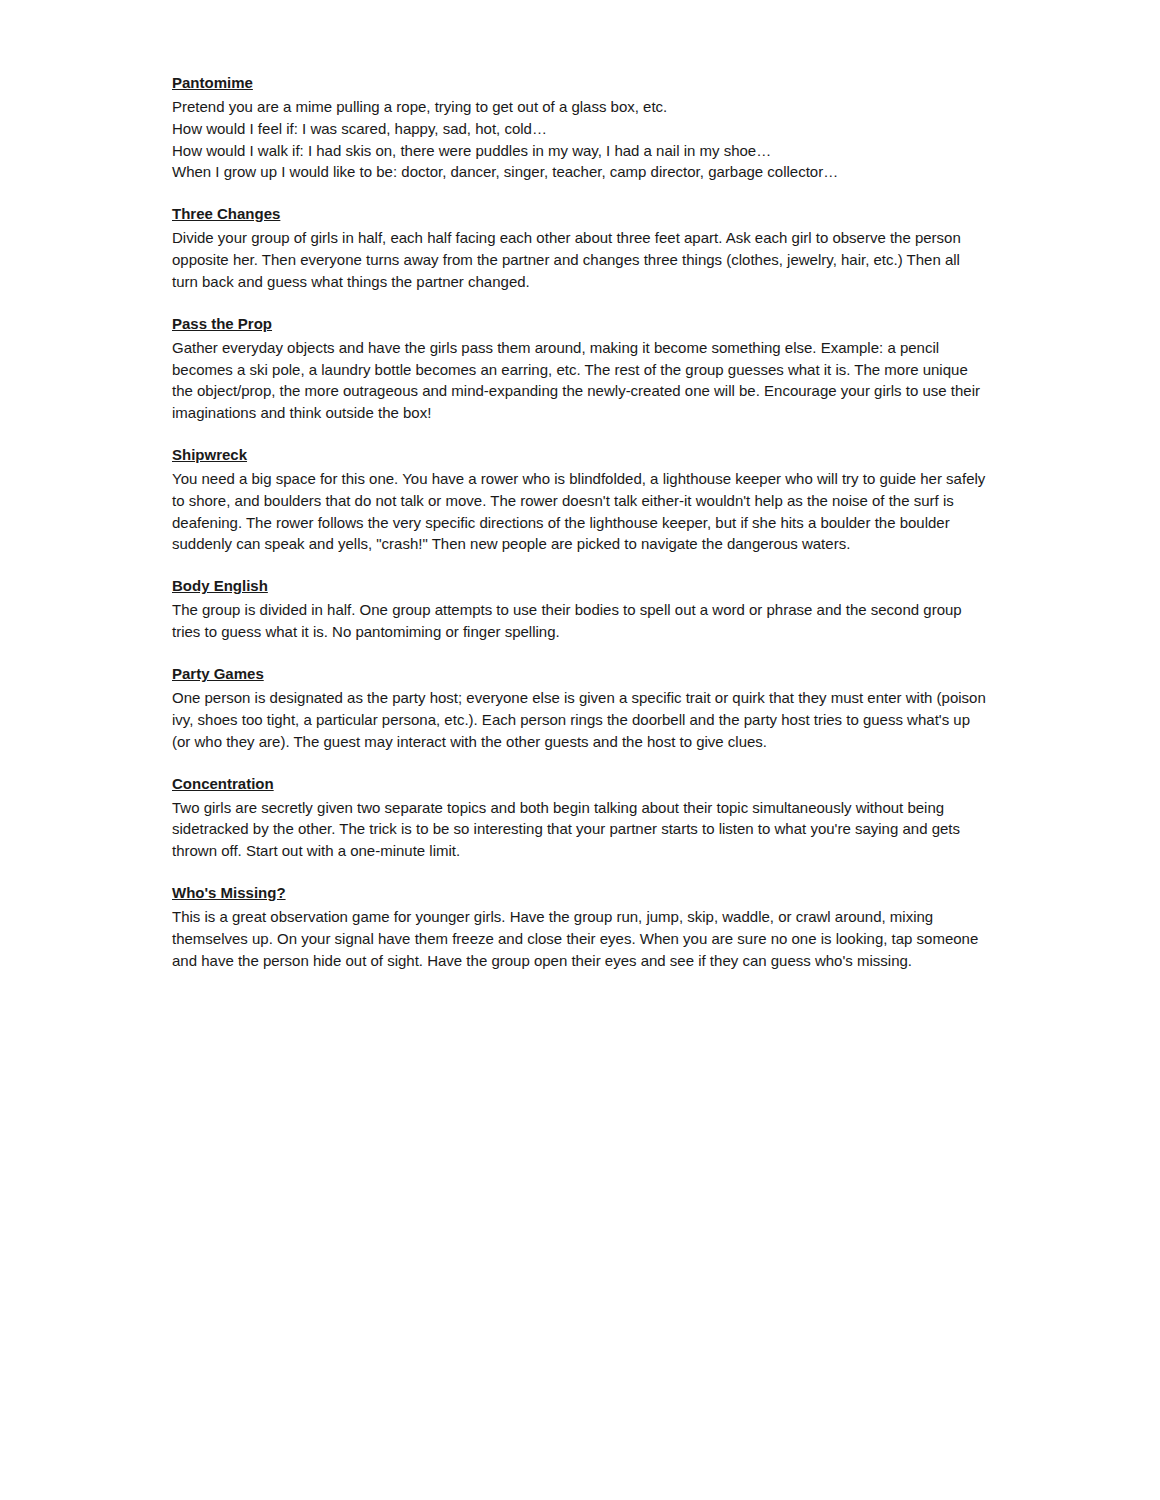Pantomime
Pretend you are a mime pulling a rope, trying to get out of a glass box, etc.
How would I feel if: I was scared, happy, sad, hot, cold…
How would I walk if: I had skis on, there were puddles in my way, I had a nail in my shoe…
When I grow up I would like to be: doctor, dancer, singer, teacher, camp director, garbage collector…
Three Changes
Divide your group of girls in half, each half facing each other about three feet apart. Ask each girl to observe the person opposite her. Then everyone turns away from the partner and changes three things (clothes, jewelry, hair, etc.) Then all turn back and guess what things the partner changed.
Pass the Prop
Gather everyday objects and have the girls pass them around, making it become something else. Example: a pencil becomes a ski pole, a laundry bottle becomes an earring, etc. The rest of the group guesses what it is. The more unique the object/prop, the more outrageous and mind-expanding the newly-created one will be. Encourage your girls to use their imaginations and think outside the box!
Shipwreck
You need a big space for this one. You have a rower who is blindfolded, a lighthouse keeper who will try to guide her safely to shore, and boulders that do not talk or move. The rower doesn't talk either-it wouldn't help as the noise of the surf is deafening. The rower follows the very specific directions of the lighthouse keeper, but if she hits a boulder the boulder suddenly can speak and yells, "crash!" Then new people are picked to navigate the dangerous waters.
Body English
The group is divided in half. One group attempts to use their bodies to spell out a word or phrase and the second group tries to guess what it is. No pantomiming or finger spelling.
Party Games
One person is designated as the party host; everyone else is given a specific trait or quirk that they must enter with (poison ivy, shoes too tight, a particular persona, etc.). Each person rings the doorbell and the party host tries to guess what's up (or who they are). The guest may interact with the other guests and the host to give clues.
Concentration
Two girls are secretly given two separate topics and both begin talking about their topic simultaneously without being sidetracked by the other. The trick is to be so interesting that your partner starts to listen to what you're saying and gets thrown off. Start out with a one-minute limit.
Who's Missing?
This is a great observation game for younger girls. Have the group run, jump, skip, waddle, or crawl around, mixing themselves up. On your signal have them freeze and close their eyes. When you are sure no one is looking, tap someone and have the person hide out of sight. Have the group open their eyes and see if they can guess who's missing.